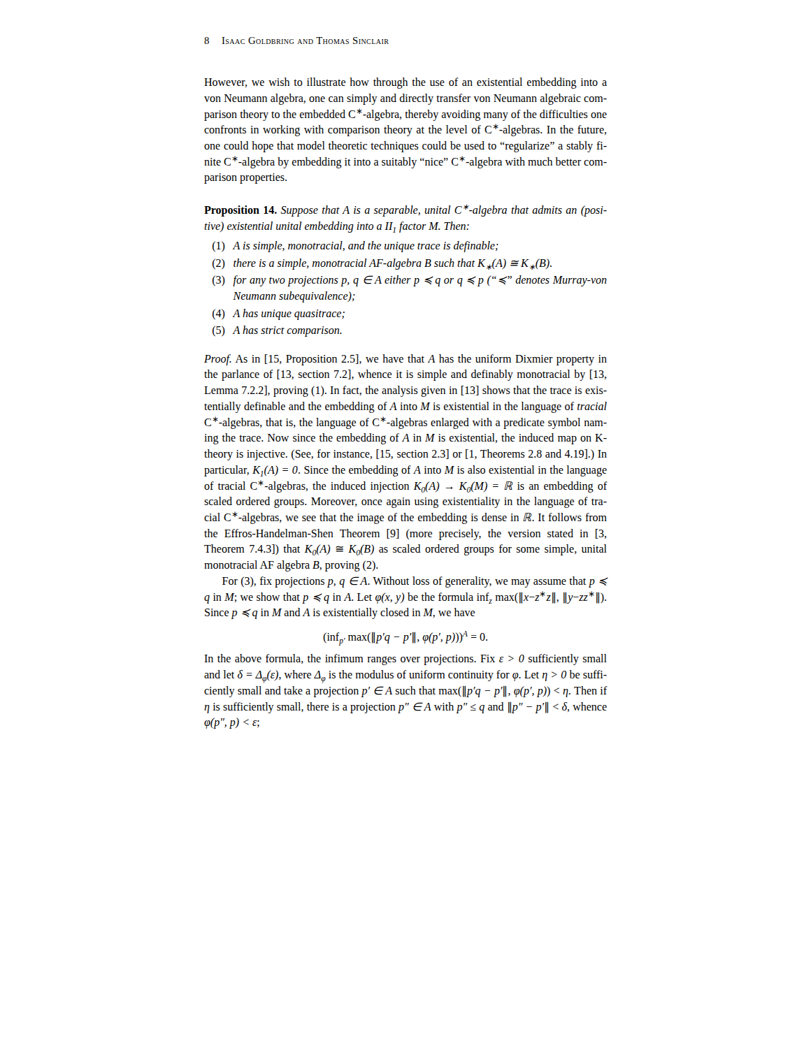8 Isaac Goldbring and Thomas Sinclair
However, we wish to illustrate how through the use of an existential embedding into a von Neumann algebra, one can simply and directly transfer von Neumann algebraic comparison theory to the embedded C∗-algebra, thereby avoiding many of the difficulties one confronts in working with comparison theory at the level of C∗-algebras. In the future, one could hope that model theoretic techniques could be used to “regularize” a stably finite C∗-algebra by embedding it into a suitably “nice” C∗-algebra with much better comparison properties.
Proposition 14. Suppose that A is a separable, unital C∗-algebra that admits an (positive) existential unital embedding into a II1 factor M. Then:
(1) A is simple, monotracial, and the unique trace is definable;
(2) there is a simple, monotracial AF-algebra B such that K∗(A) ≅ K∗(B).
(3) for any two projections p, q ∈ A either p ≼ q or q ≼ p (“≼” denotes Murray-von Neumann subequivalence);
(4) A has unique quasitrace;
(5) A has strict comparison.
Proof. As in [15, Proposition 2.5], we have that A has the uniform Dixmier property in the parlance of [13, section 7.2], whence it is simple and definably monotracial by [13, Lemma 7.2.2], proving (1). In fact, the analysis given in [13] shows that the trace is existentially definable and the embedding of A into M is existential in the language of tracial C∗-algebras, that is, the language of C∗-algebras enlarged with a predicate symbol naming the trace. Now since the embedding of A in M is existential, the induced map on K-theory is injective. (See, for instance, [15, section 2.3] or [1, Theorems 2.8 and 4.19].) In particular, K1(A) = 0. Since the embedding of A into M is also existential in the language of tracial C∗-algebras, the induced injection K0(A) → K0(M) = ℝ is an embedding of scaled ordered groups. Moreover, once again using existentiality in the language of tracial C∗-algebras, we see that the image of the embedding is dense in ℝ. It follows from the Effros-Handelman-Shen Theorem [9] (more precisely, the version stated in [3, Theorem 7.4.3]) that K0(A) ≅ K0(B) as scaled ordered groups for some simple, unital monotracial AF algebra B, proving (2).
For (3), fix projections p, q ∈ A. Without loss of generality, we may assume that p ≼ q in M; we show that p ≼ q in A. Let φ(x, y) be the formula infz max(∥x−z∗z∥, ∥y−zz∗∥). Since p ≼ q in M and A is existentially closed in M, we have
(infp′ max(∥p′q − p′∥, φ(p′, p)))A = 0.
In the above formula, the infimum ranges over projections. Fix ε > 0 sufficiently small and let δ = Δφ(ε), where Δφ is the modulus of uniform continuity for φ. Let η > 0 be sufficiently small and take a projection p′ ∈ A such that max(∥p′q − p′∥, φ(p′, p)) < η. Then if η is sufficiently small, there is a projection p″ ∈ A with p″ ≤ q and ∥p″ − p′∥ < δ, whence φ(p″, p) < ε;